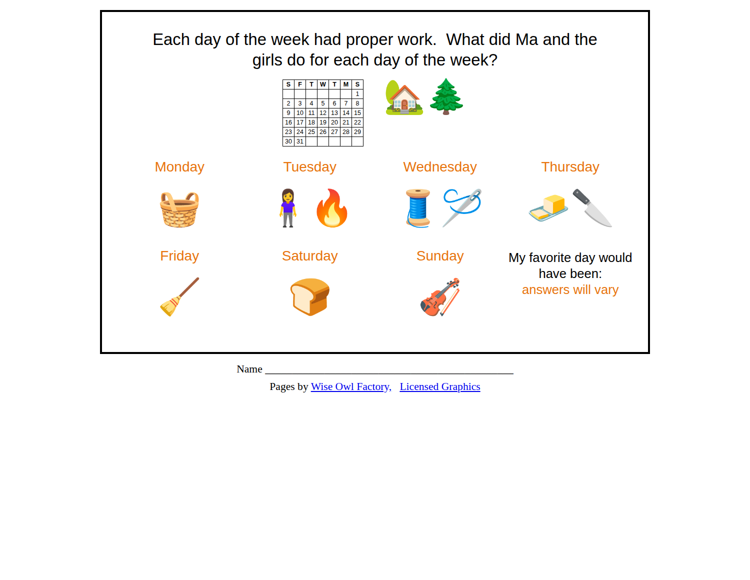Each day of the week had proper work. What did Ma and the girls do for each day of the week?
| S | F | T | W | T | M | S |
| --- | --- | --- | --- | --- | --- | --- |
| | | | | | | 1 |
| 2 | 3 | 4 | 5 | 6 | 7 | 8 |
| 9 | 10 | 11 | 12 | 13 | 14 | 15 |
| 16 | 17 | 18 | 19 | 20 | 21 | 22 |
| 23 | 24 | 25 | 26 | 27 | 28 | 29 |
| 30 | 31 | | | | | |
🏡🌲
Monday
🧺
Tuesday
🧍‍♀️🔥
Wednesday
🧵🪡
Thursday
🧈🔪
Friday
🧹
Saturday
🍞
Sunday
🎻
My favorite day would have been: answers will vary
Name ______________________________________________
Pages by Wise Owl Factory, Licensed Graphics